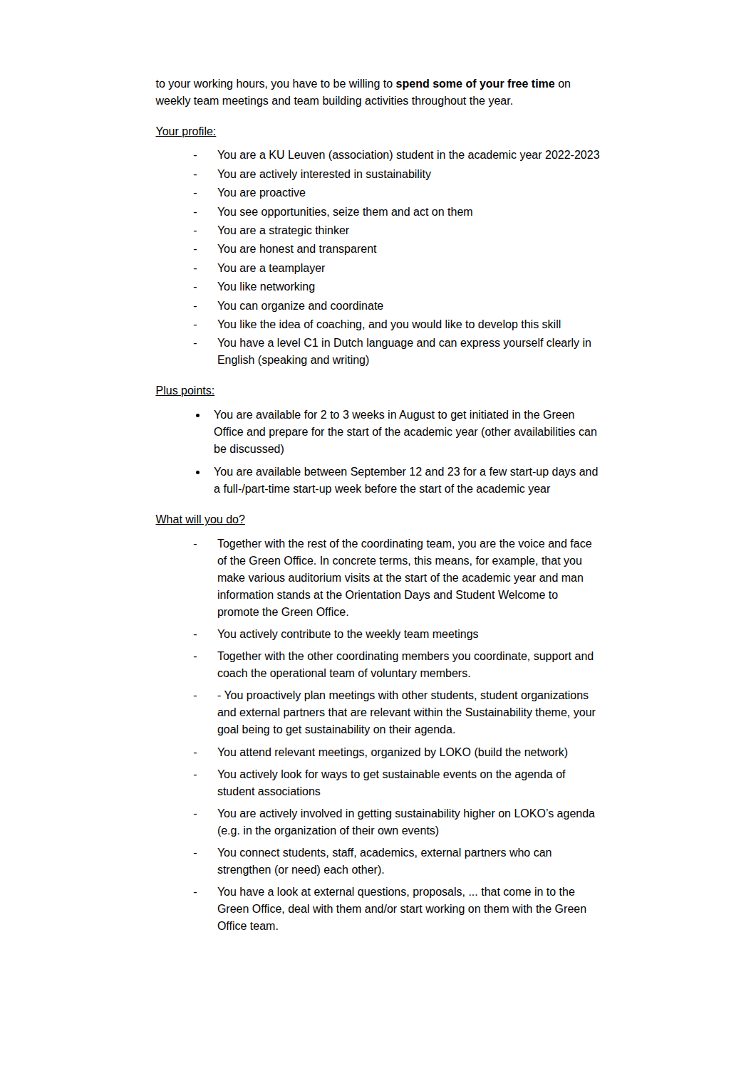to your working hours, you have to be willing to spend some of your free time on weekly team meetings and team building activities throughout the year.
Your profile:
You are a KU Leuven (association) student in the academic year 2022-2023
You are actively interested in sustainability
You are proactive
You see opportunities, seize them and act on them
You are a strategic thinker
You are honest and transparent
You are a teamplayer
You like networking
You can organize and coordinate
You like the idea of coaching, and you would like to develop this skill
You have a level C1 in Dutch language and can express yourself clearly in English (speaking and writing)
Plus points:
You are available for 2 to 3 weeks in August to get initiated in the Green Office and prepare for the start of the academic year (other availabilities can be discussed)
You are available between September 12 and 23 for a few start-up days and a full-/part-time start-up week before the start of the academic year
What will you do?
Together with the rest of the coordinating team, you are the voice and face of the Green Office. In concrete terms, this means, for example, that you make various auditorium visits at the start of the academic year and man information stands at the Orientation Days and Student Welcome to promote the Green Office.
You actively contribute to the weekly team meetings
Together with the other coordinating members you coordinate, support and coach the operational team of voluntary members.
- You proactively plan meetings with other students, student organizations and external partners that are relevant within the Sustainability theme, your goal being to get sustainability on their agenda.
You attend relevant meetings, organized by LOKO (build the network)
You actively look for ways to get sustainable events on the agenda of student associations
You are actively involved in getting sustainability higher on LOKO’s agenda (e.g. in the organization of their own events)
You connect students, staff, academics, external partners who can strengthen (or need) each other).
You have a look at external questions, proposals, ... that come in to the Green Office, deal with them and/or start working on them with the Green Office team.